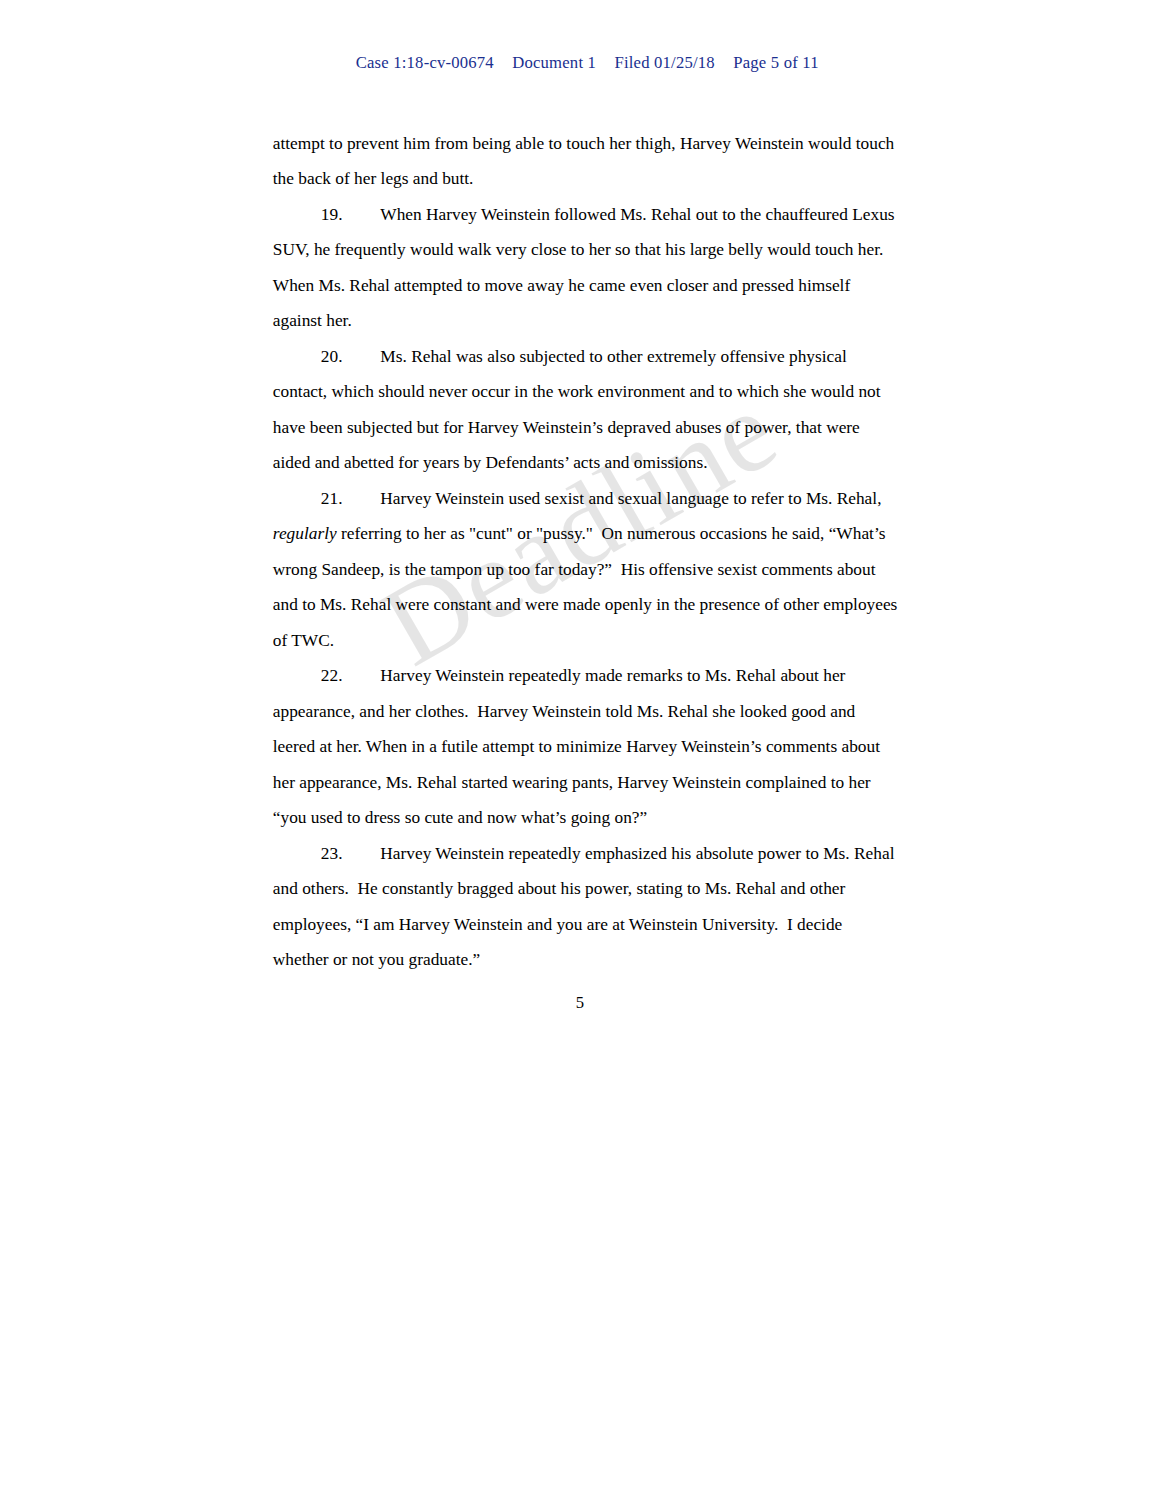Deadline
Case 1:18-cv-00674 Document 1 Filed 01/25/18 Page 5 of 11
attempt to prevent him from being able to touch her thigh, Harvey Weinstein would touch the back of her legs and butt.
19. When Harvey Weinstein followed Ms. Rehal out to the chauffeured Lexus SUV, he frequently would walk very close to her so that his large belly would touch her. When Ms. Rehal attempted to move away he came even closer and pressed himself against her.
20. Ms. Rehal was also subjected to other extremely offensive physical contact, which should never occur in the work environment and to which she would not have been subjected but for Harvey Weinstein’s depraved abuses of power, that were aided and abetted for years by Defendants’ acts and omissions.
21. Harvey Weinstein used sexist and sexual language to refer to Ms. Rehal, regularly referring to her as "cunt" or "pussy." On numerous occasions he said, “What’s wrong Sandeep, is the tampon up too far today?” His offensive sexist comments about and to Ms. Rehal were constant and were made openly in the presence of other employees of TWC.
22. Harvey Weinstein repeatedly made remarks to Ms. Rehal about her appearance, and her clothes. Harvey Weinstein told Ms. Rehal she looked good and leered at her. When in a futile attempt to minimize Harvey Weinstein’s comments about her appearance, Ms. Rehal started wearing pants, Harvey Weinstein complained to her “you used to dress so cute and now what’s going on?”
23. Harvey Weinstein repeatedly emphasized his absolute power to Ms. Rehal and others. He constantly bragged about his power, stating to Ms. Rehal and other employees, “I am Harvey Weinstein and you are at Weinstein University. I decide whether or not you graduate.”
5